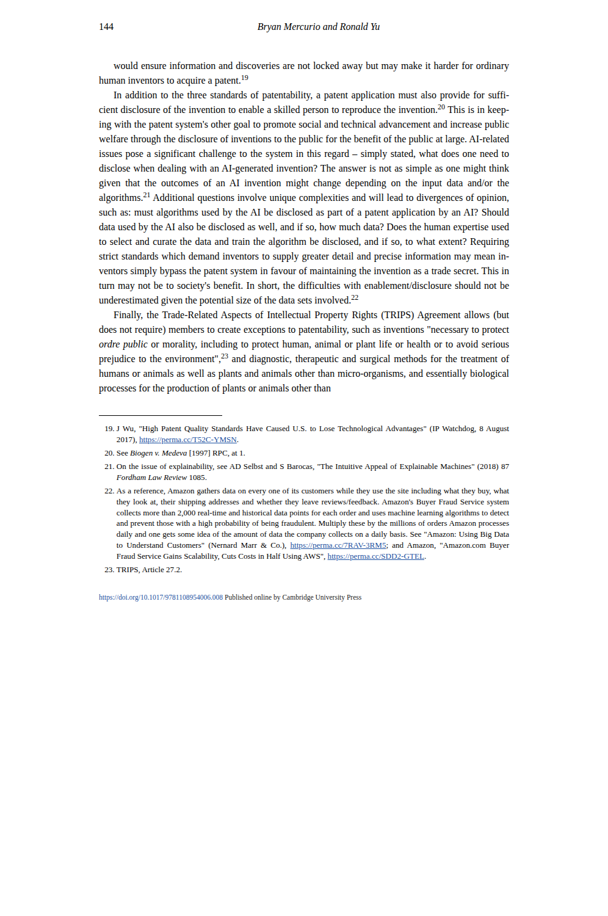144 Bryan Mercurio and Ronald Yu
would ensure information and discoveries are not locked away but may make it harder for ordinary human inventors to acquire a patent.19
In addition to the three standards of patentability, a patent application must also provide for sufficient disclosure of the invention to enable a skilled person to reproduce the invention.20 This is in keeping with the patent system's other goal to promote social and technical advancement and increase public welfare through the disclosure of inventions to the public for the benefit of the public at large. AI-related issues pose a significant challenge to the system in this regard – simply stated, what does one need to disclose when dealing with an AI-generated invention? The answer is not as simple as one might think given that the outcomes of an AI invention might change depending on the input data and/or the algorithms.21 Additional questions involve unique complexities and will lead to divergences of opinion, such as: must algorithms used by the AI be disclosed as part of a patent application by an AI? Should data used by the AI also be disclosed as well, and if so, how much data? Does the human expertise used to select and curate the data and train the algorithm be disclosed, and if so, to what extent? Requiring strict standards which demand inventors to supply greater detail and precise information may mean inventors simply bypass the patent system in favour of maintaining the invention as a trade secret. This in turn may not be to society's benefit. In short, the difficulties with enablement/disclosure should not be underestimated given the potential size of the data sets involved.22
Finally, the Trade-Related Aspects of Intellectual Property Rights (TRIPS) Agreement allows (but does not require) members to create exceptions to patentability, such as inventions "necessary to protect ordre public or morality, including to protect human, animal or plant life or health or to avoid serious prejudice to the environment",23 and diagnostic, therapeutic and surgical methods for the treatment of humans or animals as well as plants and animals other than micro-organisms, and essentially biological processes for the production of plants or animals other than
J Wu, "High Patent Quality Standards Have Caused U.S. to Lose Technological Advantages" (IP Watchdog, 8 August 2017), https://perma.cc/T52C-YMSN.
See Biogen v. Medeva [1997] RPC, at 1.
On the issue of explainability, see AD Selbst and S Barocas, "The Intuitive Appeal of Explainable Machines" (2018) 87 Fordham Law Review 1085.
As a reference, Amazon gathers data on every one of its customers while they use the site including what they buy, what they look at, their shipping addresses and whether they leave reviews/feedback. Amazon's Buyer Fraud Service system collects more than 2,000 real-time and historical data points for each order and uses machine learning algorithms to detect and prevent those with a high probability of being fraudulent. Multiply these by the millions of orders Amazon processes daily and one gets some idea of the amount of data the company collects on a daily basis. See "Amazon: Using Big Data to Understand Customers" (Nernard Marr & Co.), https://perma.cc/7RAV-3RM5; and Amazon, "Amazon.com Buyer Fraud Service Gains Scalability, Cuts Costs in Half Using AWS", https://perma.cc/SDD2-GTEL.
TRIPS, Article 27.2.
https://doi.org/10.1017/9781108954006.008 Published online by Cambridge University Press